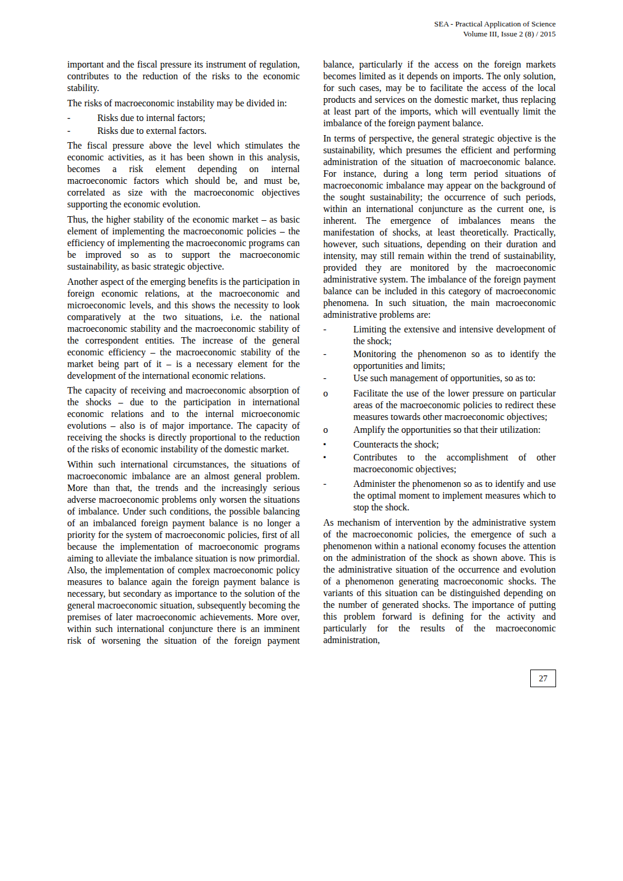SEA - Practical Application of Science
Volume III, Issue 2 (8) / 2015
important and the fiscal pressure its instrument of regulation, contributes to the reduction of the risks to the economic stability.
The risks of macroeconomic instability may be divided in:
Risks due to internal factors;
Risks due to external factors.
The fiscal pressure above the level which stimulates the economic activities, as it has been shown in this analysis, becomes a risk element depending on internal macroeconomic factors which should be, and must be, correlated as size with the macroeconomic objectives supporting the economic evolution.
Thus, the higher stability of the economic market – as basic element of implementing the macroeconomic policies – the efficiency of implementing the macroeconomic programs can be improved so as to support the macroeconomic sustainability, as basic strategic objective.
Another aspect of the emerging benefits is the participation in foreign economic relations, at the macroeconomic and microeconomic levels, and this shows the necessity to look comparatively at the two situations, i.e. the national macroeconomic stability and the macroeconomic stability of the correspondent entities. The increase of the general economic efficiency – the macroeconomic stability of the market being part of it – is a necessary element for the development of the international economic relations.
The capacity of receiving and macroeconomic absorption of the shocks – due to the participation in international economic relations and to the internal microeconomic evolutions – also is of major importance. The capacity of receiving the shocks is directly proportional to the reduction of the risks of economic instability of the domestic market.
Within such international circumstances, the situations of macroeconomic imbalance are an almost general problem. More than that, the trends and the increasingly serious adverse macroeconomic problems only worsen the situations of imbalance. Under such conditions, the possible balancing of an imbalanced foreign payment balance is no longer a priority for the system of macroeconomic policies, first of all because the implementation of macroeconomic programs aiming to alleviate the imbalance situation is now primordial. Also, the implementation of complex macroeconomic policy measures to balance again the foreign payment balance is necessary, but secondary as importance to the solution of the general macroeconomic situation, subsequently becoming the premises of later macroeconomic achievements. More over, within such international conjuncture there is an imminent risk of worsening the situation of the foreign payment balance, particularly if the access on the foreign markets becomes limited as it depends on imports. The only solution, for such cases, may be to facilitate the access of the local products and services on the domestic market, thus replacing at least part of the imports, which will eventually limit the imbalance of the foreign payment balance.
In terms of perspective, the general strategic objective is the sustainability, which presumes the efficient and performing administration of the situation of macroeconomic balance. For instance, during a long term period situations of macroeconomic imbalance may appear on the background of the sought sustainability; the occurrence of such periods, within an international conjuncture as the current one, is inherent. The emergence of imbalances means the manifestation of shocks, at least theoretically. Practically, however, such situations, depending on their duration and intensity, may still remain within the trend of sustainability, provided they are monitored by the macroeconomic administrative system. The imbalance of the foreign payment balance can be included in this category of macroeconomic phenomena. In such situation, the main macroeconomic administrative problems are:
Limiting the extensive and intensive development of the shock;
Monitoring the phenomenon so as to identify the opportunities and limits;
Use such management of opportunities, so as to:
Facilitate the use of the lower pressure on particular areas of the macroeconomic policies to redirect these measures towards other macroeconomic objectives;
Amplify the opportunities so that their utilization:
Counteracts the shock;
Contributes to the accomplishment of other macroeconomic objectives;
Administer the phenomenon so as to identify and use the optimal moment to implement measures which to stop the shock.
As mechanism of intervention by the administrative system of the macroeconomic policies, the emergence of such a phenomenon within a national economy focuses the attention on the administration of the shock as shown above. This is the administrative situation of the occurrence and evolution of a phenomenon generating macroeconomic shocks. The variants of this situation can be distinguished depending on the number of generated shocks. The importance of putting this problem forward is defining for the activity and particularly for the results of the macroeconomic administration,
27